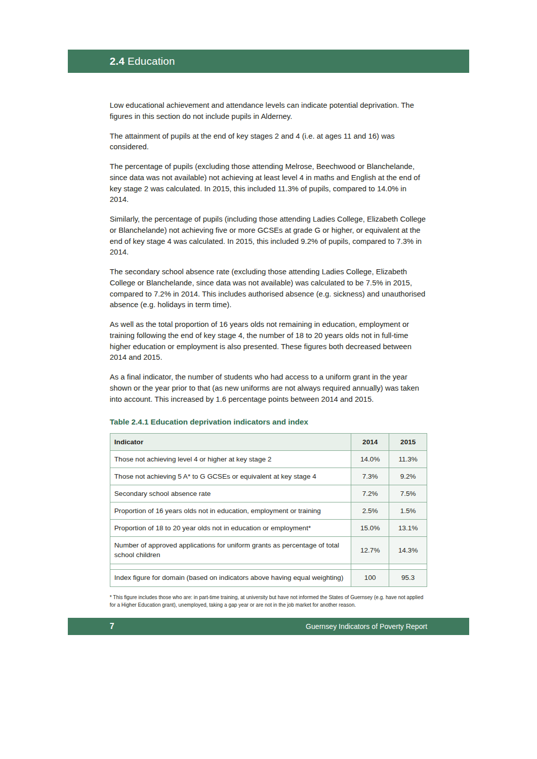2.4 Education
Low educational achievement and attendance levels can indicate potential deprivation. The figures in this section do not include pupils in Alderney.
The attainment of pupils at the end of key stages 2 and 4 (i.e. at ages 11 and 16) was considered.
The percentage of pupils (excluding those attending Melrose, Beechwood or Blanchelande, since data was not available) not achieving at least level 4 in maths and English at the end of key stage 2 was calculated. In 2015, this included 11.3% of pupils, compared to 14.0% in 2014.
Similarly, the percentage of pupils (including those attending Ladies College, Elizabeth College or Blanchelande) not achieving five or more GCSEs at grade G or higher, or equivalent at the end of key stage 4 was calculated. In 2015, this included 9.2% of pupils, compared to 7.3% in 2014.
The secondary school absence rate (excluding those attending Ladies College, Elizabeth College or Blanchelande, since data was not available) was calculated to be 7.5% in 2015, compared to 7.2% in 2014. This includes authorised absence (e.g. sickness) and unauthorised absence (e.g. holidays in term time).
As well as the total proportion of 16 years olds not remaining in education, employment or training following the end of key stage 4, the number of 18 to 20 years olds not in full-time higher education or employment is also presented. These figures both decreased between 2014 and 2015.
As a final indicator, the number of students who had access to a uniform grant in the year shown or the year prior to that (as new uniforms are not always required annually) was taken into account. This increased by 1.6 percentage points between 2014 and 2015.
Table 2.4.1 Education deprivation indicators and index
| Indicator | 2014 | 2015 |
| --- | --- | --- |
| Those not achieving level 4 or higher at key stage 2 | 14.0% | 11.3% |
| Those not achieving 5 A* to G GCSEs or equivalent at key stage 4 | 7.3% | 9.2% |
| Secondary school absence rate | 7.2% | 7.5% |
| Proportion of 16 years olds not in education, employment or training | 2.5% | 1.5% |
| Proportion of 18 to 20 year olds not in education or employment* | 15.0% | 13.1% |
| Number of approved applications for uniform grants as percentage of total school children | 12.7% | 14.3% |
| Index figure for domain (based on indicators above having equal weighting) | 100 | 95.3 |
* This figure includes those who are: in part-time training, at university but have not informed the States of Guernsey (e.g. have not applied for a Higher Education grant), unemployed, taking a gap year or are not in the job market for another reason.
7
Guernsey Indicators of Poverty Report